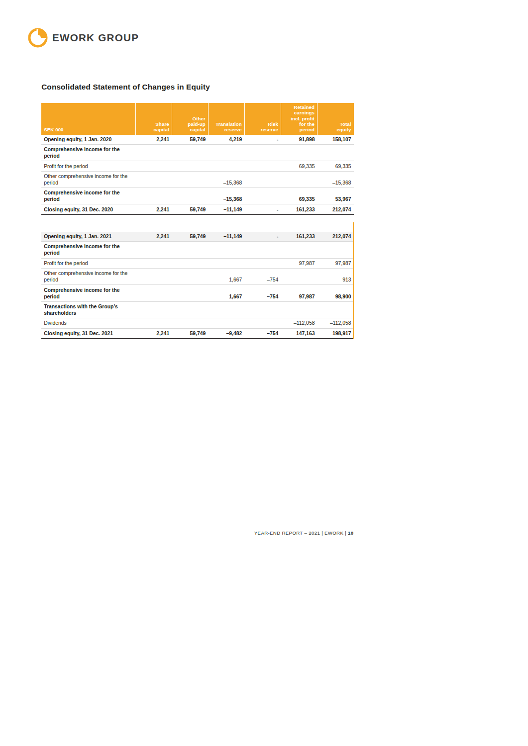EWORK GROUP
Consolidated Statement of Changes in Equity
| SEK 000 | Share capital | Other paid-up capital | Translation reserve | Risk reserve | Retained earnings incl. profit for the period | Total equity |
| --- | --- | --- | --- | --- | --- | --- |
| Opening equity, 1 Jan. 2020 | 2,241 | 59,749 | 4,219 | - | 91,898 | 158,107 |
| Comprehensive income for the period | | | | | | |
| Profit for the period | | | | | 69,335 | 69,335 |
| Other comprehensive income for the period | | | –15,368 | | | –15,368 |
| Comprehensive income for the period | | | –15,368 | | 69,335 | 53,967 |
| Closing equity, 31 Dec. 2020 | 2,241 | 59,749 | –11,149 | - | 161,233 | 212,074 |
| Opening equity, 1 Jan. 2021 | 2,241 | 59,749 | –11,149 | - | 161,233 | 212,074 |
| Comprehensive income for the period | | | | | | |
| Profit for the period | | | | | 97,987 | 97,987 |
| Other comprehensive income for the period | | | 1,667 | –754 | | 913 |
| Comprehensive income for the period | | | 1,667 | –754 | 97,987 | 98,900 |
| Transactions with the Group’s shareholders | | | | | | |
| Dividends | | | | | –112,058 | –112,058 |
| Closing equity, 31 Dec. 2021 | 2,241 | 59,749 | –9,482 | –754 | 147,163 | 198,917 |
YEAR-END REPORT – 2021|EWORK|10